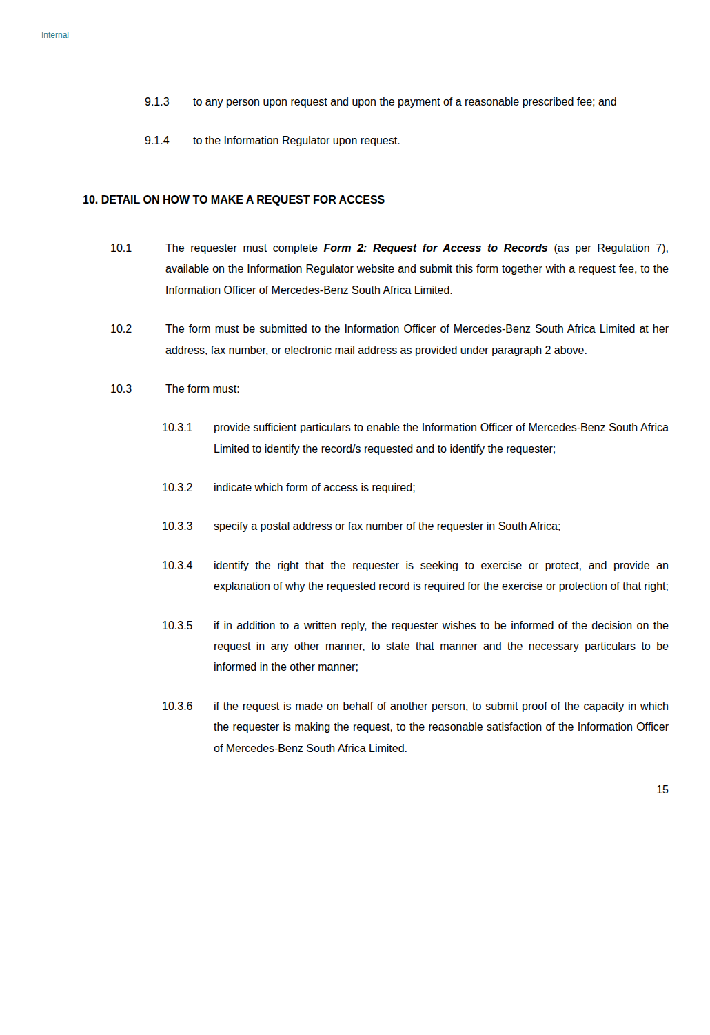Internal
9.1.3 to any person upon request and upon the payment of a reasonable prescribed fee; and
9.1.4 to the Information Regulator upon request.
10. DETAIL ON HOW TO MAKE A REQUEST FOR ACCESS
10.1 The requester must complete Form 2: Request for Access to Records (as per Regulation 7), available on the Information Regulator website and submit this form together with a request fee, to the Information Officer of Mercedes-Benz South Africa Limited.
10.2 The form must be submitted to the Information Officer of Mercedes-Benz South Africa Limited at her address, fax number, or electronic mail address as provided under paragraph 2 above.
10.3 The form must:
10.3.1 provide sufficient particulars to enable the Information Officer of Mercedes-Benz South Africa Limited to identify the record/s requested and to identify the requester;
10.3.2 indicate which form of access is required;
10.3.3 specify a postal address or fax number of the requester in South Africa;
10.3.4 identify the right that the requester is seeking to exercise or protect, and provide an explanation of why the requested record is required for the exercise or protection of that right;
10.3.5 if in addition to a written reply, the requester wishes to be informed of the decision on the request in any other manner, to state that manner and the necessary particulars to be informed in the other manner;
10.3.6 if the request is made on behalf of another person, to submit proof of the capacity in which the requester is making the request, to the reasonable satisfaction of the Information Officer of Mercedes-Benz South Africa Limited.
15